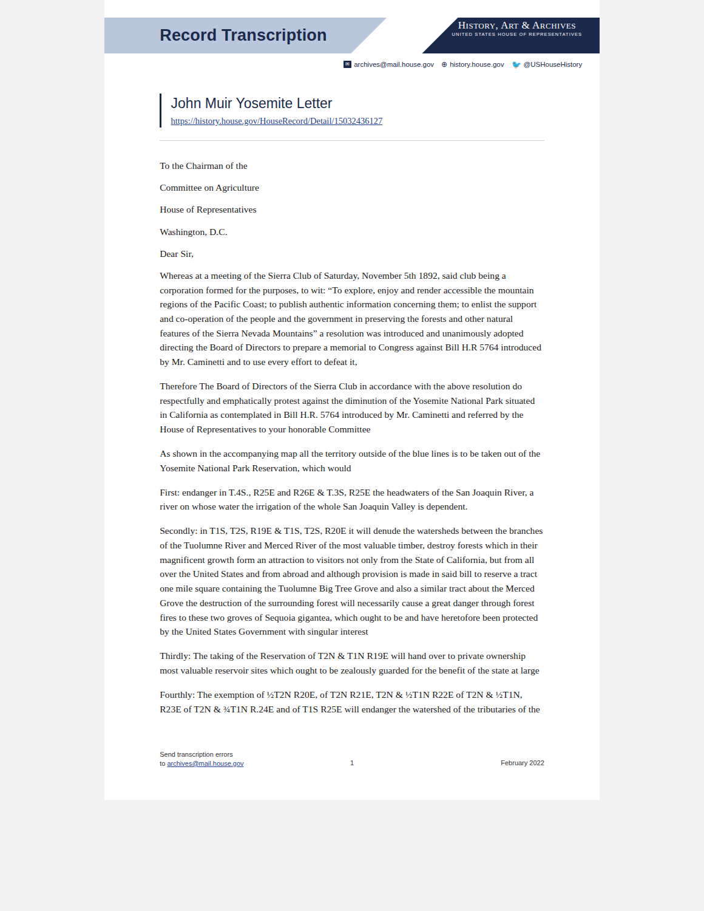Record Transcription
HISTORY, ART & ARCHIVES
UNITED STATES HOUSE OF REPRESENTATIVES
✉archives@mail.house.gov ⊕history.house.gov 🐦@USHouseHistory
John Muir Yosemite Letter
https://history.house.gov/HouseRecord/Detail/15032436127
To the Chairman of the
Committee on Agriculture
House of Representatives
Washington, D.C.
Dear Sir,
Whereas at a meeting of the Sierra Club of Saturday, November 5th 1892, said club being a corporation formed for the purposes, to wit: “To explore, enjoy and render accessible the mountain regions of the Pacific Coast; to publish authentic information concerning them; to enlist the support and co-operation of the people and the government in preserving the forests and other natural features of the Sierra Nevada Mountains” a resolution was introduced and unanimously adopted directing the Board of Directors to prepare a memorial to Congress against Bill H.R 5764 introduced by Mr. Caminetti and to use every effort to defeat it,
Therefore The Board of Directors of the Sierra Club in accordance with the above resolution do respectfully and emphatically protest against the diminution of the Yosemite National Park situated in California as contemplated in Bill H.R. 5764 introduced by Mr. Caminetti and referred by the House of Representatives to your honorable Committee
As shown in the accompanying map all the territory outside of the blue lines is to be taken out of the Yosemite National Park Reservation, which would
First: endanger in T.4S., R25E and R26E & T.3S, R25E the headwaters of the San Joaquin River, a river on whose water the irrigation of the whole San Joaquin Valley is dependent.
Secondly: in T1S, T2S, R19E & T1S, T2S, R20E it will denude the watersheds between the branches of the Tuolumne River and Merced River of the most valuable timber, destroy forests which in their magnificent growth form an attraction to visitors not only from the State of California, but from all over the United States and from abroad and although provision is made in said bill to reserve a tract one mile square containing the Tuolumne Big Tree Grove and also a similar tract about the Merced Grove the destruction of the surrounding forest will necessarily cause a great danger through forest fires to these two groves of Sequoia gigantea, which ought to be and have heretofore been protected by the United States Government with singular interest
Thirdly: The taking of the Reservation of T2N & T1N R19E will hand over to private ownership most valuable reservoir sites which ought to be zealously guarded for the benefit of the state at large
Fourthly: The exemption of ½T2N R20E, of T2N R21E, T2N & ½T1N R22E of T2N & ½T1N, R23E of T2N & ¾T1N R.24E and of T1S R25E will endanger the watershed of the tributaries of the
Send transcription errors
to archives@mail.house.gov
1
February 2022